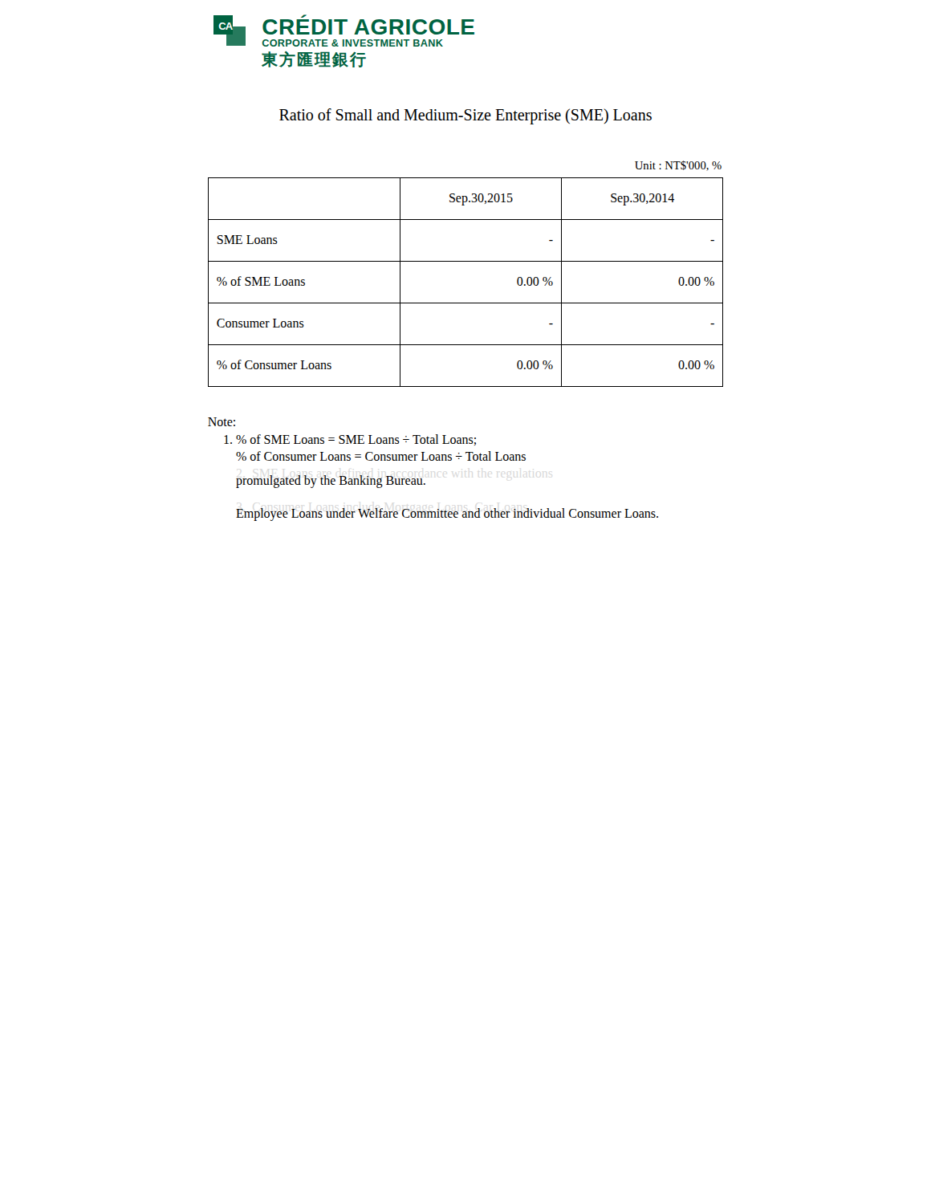CA
CRÉDIT AGRICOLE
CORPORATE & INVESTMENT BANK
東方匯理銀行
Ratio of Small and Medium-Size Enterprise (SME) Loans
Unit : NT$'000, %
| | Sep.30,2015 | Sep.30,2014 |
| SME Loans | - | - |
| % of SME Loans | 0.00 % | 0.00 % |
| Consumer Loans | - | - |
| % of Consumer Loans | 0.00 % | 0.00 % |
Note:
% of SME Loans = SME Loans ÷ Total Loans;
% of Consumer Loans = Consumer Loans ÷ Total Loans
2. SME Loans are defined in accordance with the regulations
promulgated by the Banking Bureau.
3. Consumer Loans include Mortgage Loans, Car Loans,
Employee Loans under Welfare Committee and other individual Consumer Loans.